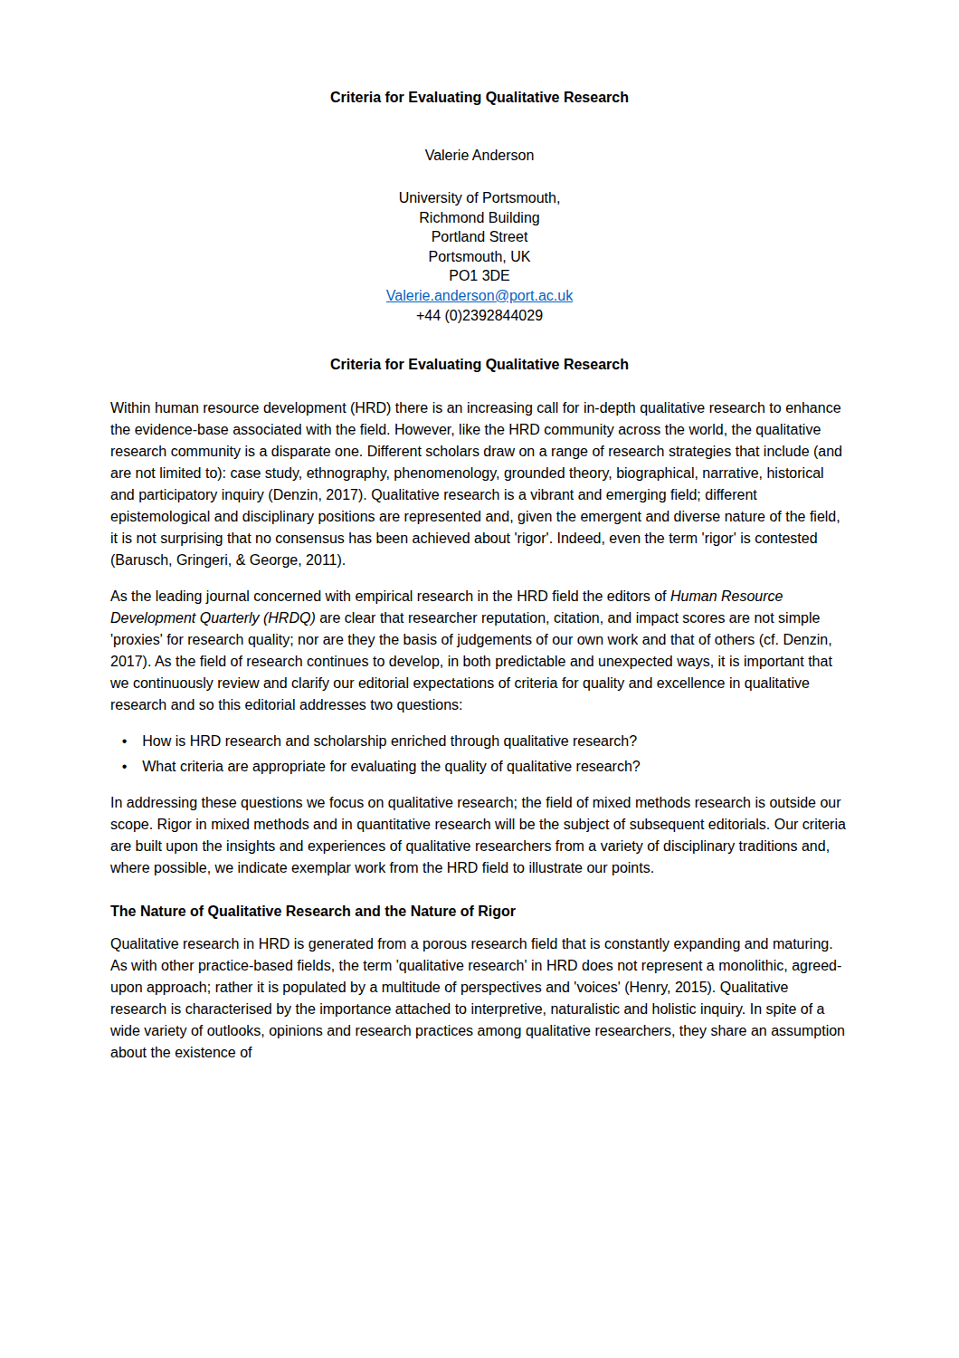Criteria for Evaluating Qualitative Research
Valerie Anderson
University of Portsmouth,
Richmond Building
Portland Street
Portsmouth, UK
PO1 3DE
Valerie.anderson@port.ac.uk
+44 (0)2392844029
Criteria for Evaluating Qualitative Research
Within human resource development (HRD) there is an increasing call for in-depth qualitative research to enhance the evidence-base associated with the field. However, like the HRD community across the world, the qualitative research community is a disparate one. Different scholars draw on a range of research strategies that include (and are not limited to): case study, ethnography, phenomenology, grounded theory, biographical, narrative, historical and participatory inquiry (Denzin, 2017). Qualitative research is a vibrant and emerging field; different epistemological and disciplinary positions are represented and, given the emergent and diverse nature of the field, it is not surprising that no consensus has been achieved about 'rigor'. Indeed, even the term 'rigor' is contested (Barusch, Gringeri, & George, 2011).
As the leading journal concerned with empirical research in the HRD field the editors of Human Resource Development Quarterly (HRDQ) are clear that researcher reputation, citation, and impact scores are not simple 'proxies' for research quality; nor are they the basis of judgements of our own work and that of others (cf. Denzin, 2017). As the field of research continues to develop, in both predictable and unexpected ways, it is important that we continuously review and clarify our editorial expectations of criteria for quality and excellence in qualitative research and so this editorial addresses two questions:
How is HRD research and scholarship enriched through qualitative research?
What criteria are appropriate for evaluating the quality of qualitative research?
In addressing these questions we focus on qualitative research; the field of mixed methods research is outside our scope. Rigor in mixed methods and in quantitative research will be the subject of subsequent editorials. Our criteria are built upon the insights and experiences of qualitative researchers from a variety of disciplinary traditions and, where possible, we indicate exemplar work from the HRD field to illustrate our points.
The Nature of Qualitative Research and the Nature of Rigor
Qualitative research in HRD is generated from a porous research field that is constantly expanding and maturing. As with other practice-based fields, the term 'qualitative research' in HRD does not represent a monolithic, agreed-upon approach; rather it is populated by a multitude of perspectives and 'voices' (Henry, 2015). Qualitative research is characterised by the importance attached to interpretive, naturalistic and holistic inquiry. In spite of a wide variety of outlooks, opinions and research practices among qualitative researchers, they share an assumption about the existence of